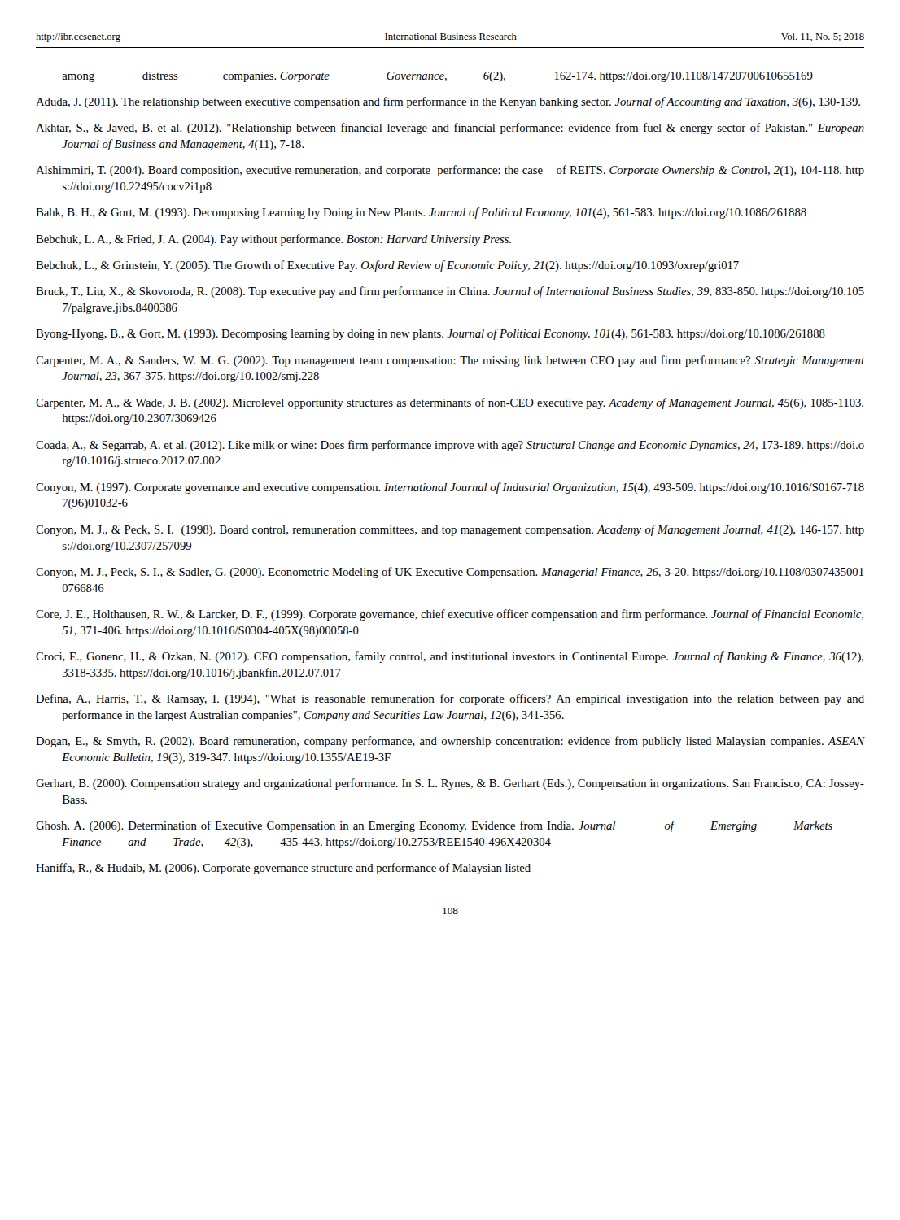http://ibr.ccsenet.org International Business Research Vol. 11, No. 5; 2018
among distress companies. Corporate Governance, 6(2), 162-174. https://doi.org/10.1108/14720700610655169
Aduda, J. (2011). The relationship between executive compensation and firm performance in the Kenyan banking sector. Journal of Accounting and Taxation, 3(6), 130-139.
Akhtar, S., & Javed, B. et al. (2012). "Relationship between financial leverage and financial performance: evidence from fuel & energy sector of Pakistan." European Journal of Business and Management, 4(11), 7-18.
Alshimmiri, T. (2004). Board composition, executive remuneration, and corporate performance: the case of REITS. Corporate Ownership & Control, 2(1), 104-118. https://doi.org/10.22495/cocv2i1p8
Bahk, B. H., & Gort, M. (1993). Decomposing Learning by Doing in New Plants. Journal of Political Economy, 101(4), 561-583. https://doi.org/10.1086/261888
Bebchuk, L. A., & Fried, J. A. (2004). Pay without performance. Boston: Harvard University Press.
Bebchuk, L., & Grinstein, Y. (2005). The Growth of Executive Pay. Oxford Review of Economic Policy, 21(2). https://doi.org/10.1093/oxrep/gri017
Bruck, T., Liu, X., & Skovoroda, R. (2008). Top executive pay and firm performance in China. Journal of International Business Studies, 39, 833-850. https://doi.org/10.1057/palgrave.jibs.8400386
Byong-Hyong, B., & Gort, M. (1993). Decomposing learning by doing in new plants. Journal of Political Economy, 101(4), 561-583. https://doi.org/10.1086/261888
Carpenter, M. A., & Sanders, W. M. G. (2002). Top management team compensation: The missing link between CEO pay and firm performance? Strategic Management Journal, 23, 367-375. https://doi.org/10.1002/smj.228
Carpenter, M. A., & Wade, J. B. (2002). Microlevel opportunity structures as determinants of non-CEO executive pay. Academy of Management Journal, 45(6), 1085-1103. https://doi.org/10.2307/3069426
Coada, A., & Segarrab, A. et al. (2012). Like milk or wine: Does firm performance improve with age? Structural Change and Economic Dynamics, 24, 173-189. https://doi.org/10.1016/j.strueco.2012.07.002
Conyon, M. (1997). Corporate governance and executive compensation. International Journal of Industrial Organization, 15(4), 493-509. https://doi.org/10.1016/S0167-7187(96)01032-6
Conyon, M. J., & Peck, S. I. (1998). Board control, remuneration committees, and top management compensation. Academy of Management Journal, 41(2), 146-157. https://doi.org/10.2307/257099
Conyon, M. J., Peck, S. I., & Sadler, G. (2000). Econometric Modeling of UK Executive Compensation. Managerial Finance, 26, 3-20. https://doi.org/10.1108/03074350010766846
Core, J. E., Holthausen, R. W., & Larcker, D. F., (1999). Corporate governance, chief executive officer compensation and firm performance. Journal of Financial Economic, 51, 371-406. https://doi.org/10.1016/S0304-405X(98)00058-0
Croci, E., Gonenc, H., & Ozkan, N. (2012). CEO compensation, family control, and institutional investors in Continental Europe. Journal of Banking & Finance, 36(12), 3318-3335. https://doi.org/10.1016/j.jbankfin.2012.07.017
Defina, A., Harris, T., & Ramsay, I. (1994), "What is reasonable remuneration for corporate officers? An empirical investigation into the relation between pay and performance in the largest Australian companies", Company and Securities Law Journal, 12(6), 341-356.
Dogan, E., & Smyth, R. (2002). Board remuneration, company performance, and ownership concentration: evidence from publicly listed Malaysian companies. ASEAN Economic Bulletin, 19(3), 319-347. https://doi.org/10.1355/AE19-3F
Gerhart, B. (2000). Compensation strategy and organizational performance. In S. L. Rynes, & B. Gerhart (Eds.), Compensation in organizations. San Francisco, CA: Jossey-Bass.
Ghosh, A. (2006). Determination of Executive Compensation in an Emerging Economy. Evidence from India. Journal of Emerging Markets Finance and Trade, 42(3), 435-443. https://doi.org/10.2753/REE1540-496X420304
Haniffa, R., & Hudaib, M. (2006). Corporate governance structure and performance of Malaysian listed
108